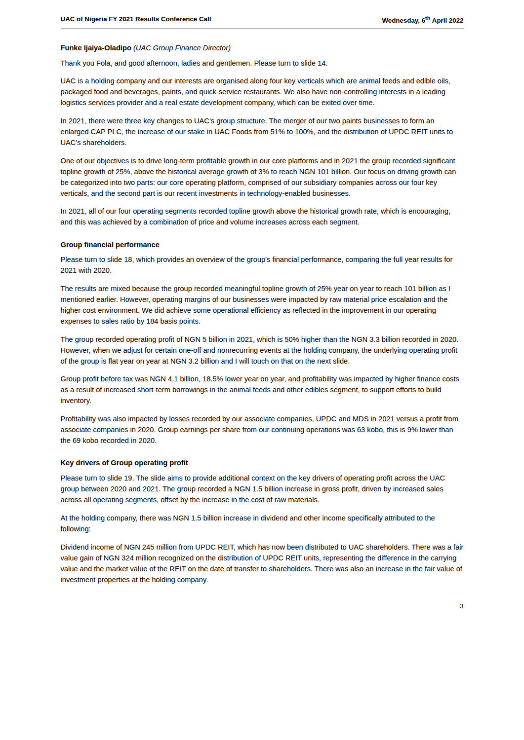UAC of Nigeria FY 2021 Results Conference Call Wednesday, 6th April 2022
Funke Ijaiya-Oladipo (UAC Group Finance Director)
Thank you Fola, and good afternoon, ladies and gentlemen. Please turn to slide 14.
UAC is a holding company and our interests are organised along four key verticals which are animal feeds and edible oils, packaged food and beverages, paints, and quick-service restaurants. We also have non-controlling interests in a leading logistics services provider and a real estate development company, which can be exited over time.
In 2021, there were three key changes to UAC's group structure. The merger of our two paints businesses to form an enlarged CAP PLC, the increase of our stake in UAC Foods from 51% to 100%, and the distribution of UPDC REIT units to UAC's shareholders.
One of our objectives is to drive long-term profitable growth in our core platforms and in 2021 the group recorded significant topline growth of 25%, above the historical average growth of 3% to reach NGN 101 billion. Our focus on driving growth can be categorized into two parts: our core operating platform, comprised of our subsidiary companies across our four key verticals, and the second part is our recent investments in technology-enabled businesses.
In 2021, all of our four operating segments recorded topline growth above the historical growth rate, which is encouraging, and this was achieved by a combination of price and volume increases across each segment.
Group financial performance
Please turn to slide 18, which provides an overview of the group's financial performance, comparing the full year results for 2021 with 2020.
The results are mixed because the group recorded meaningful topline growth of 25% year on year to reach 101 billion as I mentioned earlier. However, operating margins of our businesses were impacted by raw material price escalation and the higher cost environment. We did achieve some operational efficiency as reflected in the improvement in our operating expenses to sales ratio by 184 basis points.
The group recorded operating profit of NGN 5 billion in 2021, which is 50% higher than the NGN 3.3 billion recorded in 2020. However, when we adjust for certain one-off and nonrecurring events at the holding company, the underlying operating profit of the group is flat year on year at NGN 3.2 billion and I will touch on that on the next slide.
Group profit before tax was NGN 4.1 billion, 18.5% lower year on year, and profitability was impacted by higher finance costs as a result of increased short-term borrowings in the animal feeds and other edibles segment, to support efforts to build inventory.
Profitability was also impacted by losses recorded by our associate companies, UPDC and MDS in 2021 versus a profit from associate companies in 2020. Group earnings per share from our continuing operations was 63 kobo, this is 9% lower than the 69 kobo recorded in 2020.
Key drivers of Group operating profit
Please turn to slide 19. The slide aims to provide additional context on the key drivers of operating profit across the UAC group between 2020 and 2021. The group recorded a NGN 1.5 billion increase in gross profit, driven by increased sales across all operating segments, offset by the increase in the cost of raw materials.
At the holding company, there was NGN 1.5 billion increase in dividend and other income specifically attributed to the following:
Dividend income of NGN 245 million from UPDC REIT, which has now been distributed to UAC shareholders. There was a fair value gain of NGN 324 million recognized on the distribution of UPDC REIT units, representing the difference in the carrying value and the market value of the REIT on the date of transfer to shareholders. There was also an increase in the fair value of investment properties at the holding company.
3